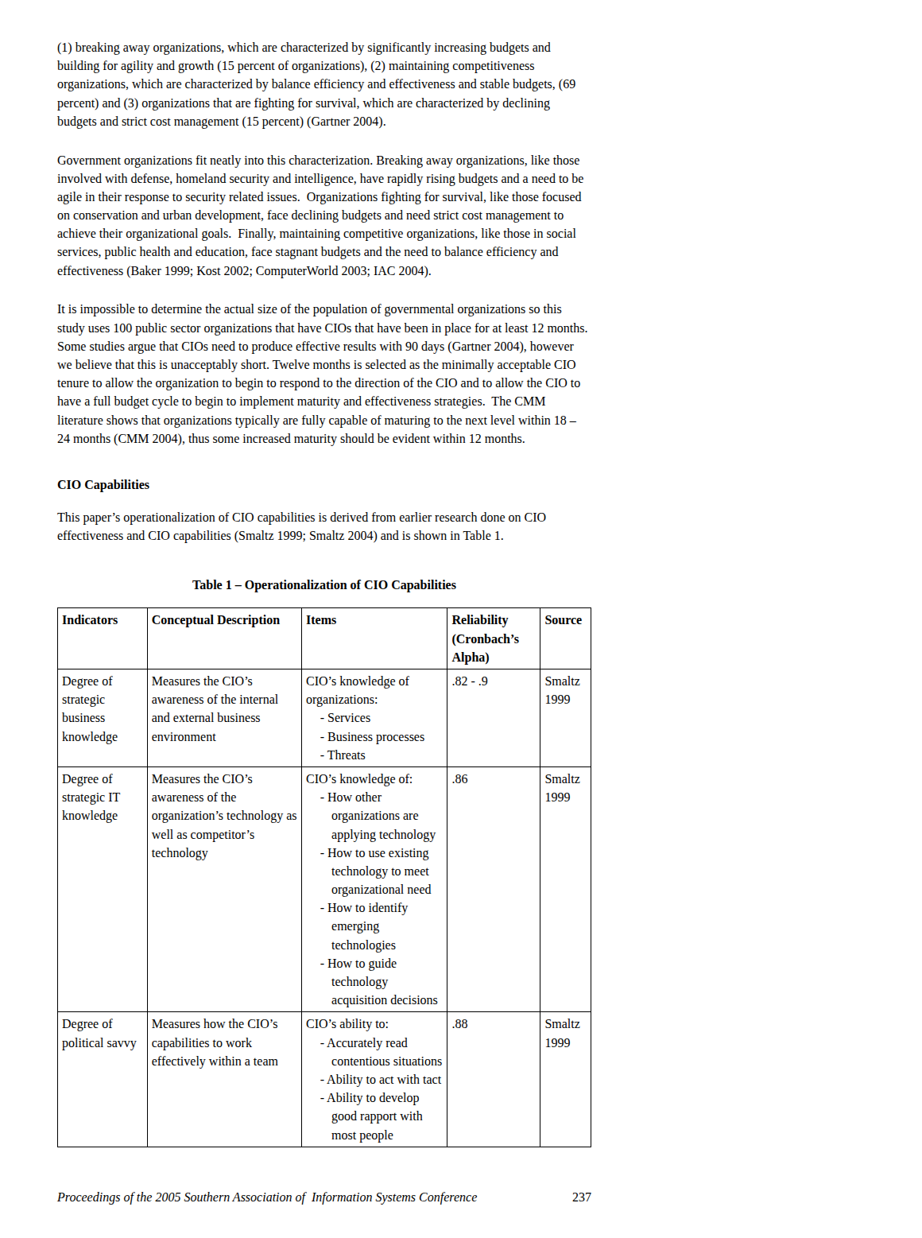(1) breaking away organizations, which are characterized by significantly increasing budgets and building for agility and growth (15 percent of organizations), (2) maintaining competitiveness organizations, which are characterized by balance efficiency and effectiveness and stable budgets, (69 percent) and (3) organizations that are fighting for survival, which are characterized by declining budgets and strict cost management (15 percent) (Gartner 2004).
Government organizations fit neatly into this characterization. Breaking away organizations, like those involved with defense, homeland security and intelligence, have rapidly rising budgets and a need to be agile in their response to security related issues. Organizations fighting for survival, like those focused on conservation and urban development, face declining budgets and need strict cost management to achieve their organizational goals. Finally, maintaining competitive organizations, like those in social services, public health and education, face stagnant budgets and the need to balance efficiency and effectiveness (Baker 1999; Kost 2002; ComputerWorld 2003; IAC 2004).
It is impossible to determine the actual size of the population of governmental organizations so this study uses 100 public sector organizations that have CIOs that have been in place for at least 12 months. Some studies argue that CIOs need to produce effective results with 90 days (Gartner 2004), however we believe that this is unacceptably short. Twelve months is selected as the minimally acceptable CIO tenure to allow the organization to begin to respond to the direction of the CIO and to allow the CIO to have a full budget cycle to begin to implement maturity and effectiveness strategies. The CMM literature shows that organizations typically are fully capable of maturing to the next level within 18 – 24 months (CMM 2004), thus some increased maturity should be evident within 12 months.
CIO Capabilities
This paper’s operationalization of CIO capabilities is derived from earlier research done on CIO effectiveness and CIO capabilities (Smaltz 1999; Smaltz 2004) and is shown in Table 1.
Table 1 – Operationalization of CIO Capabilities
| Indicators | Conceptual Description | Items | Reliability (Cronbach’s Alpha) | Source |
| --- | --- | --- | --- | --- |
| Degree of strategic business knowledge | Measures the CIO’s awareness of the internal and external business environment | CIO’s knowledge of organizations: Services Business processes Threats | .82 - .9 | Smaltz 1999 |
| Degree of strategic IT knowledge | Measures the CIO’s awareness of the organization’s technology as well as competitor’s technology | CIO’s knowledge of: How other organizations are applying technology How to use existing technology to meet organizational need How to identify emerging technologies How to guide technology acquisition decisions | .86 | Smaltz 1999 |
| Degree of political savvy | Measures how the CIO’s capabilities to work effectively within a team | CIO’s ability to: Accurately read contentious situations Ability to act with tact Ability to develop good rapport with most people | .88 | Smaltz 1999 |
Proceedings of the 2005 Southern Association of Information Systems Conference 237